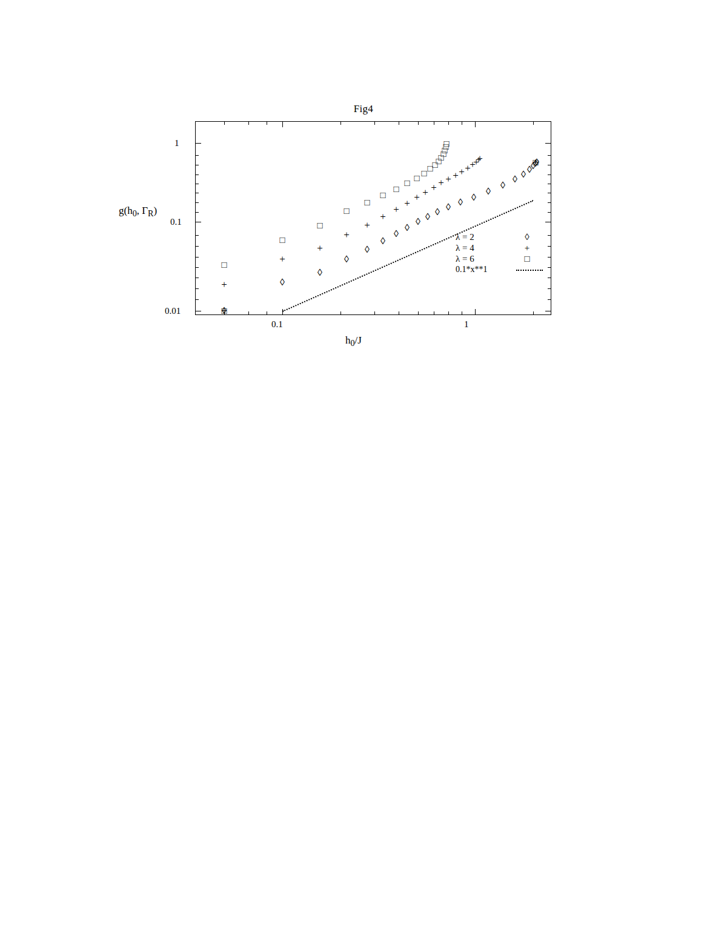Fig4
1
0.1
0.01
0.1
1
g(h0, ΓR)
h0/J
λ = 2 ◊
λ = 4 +
λ = 6 □
0.1*x**1
□
□
□
□
□
□
□
□
□
□
□
□
□
□
□
□
□
□
□
+
+
+
+
+
+
+
+
+
+
+
+
+
+
+
+
+
+
+
+
+
◊
◊
◊
◊
◊
◊
◊
◊
◊
◊
◊
◊
◊
◊
◊
◊
◊
◊
◊
◊
◊
◊
□
+